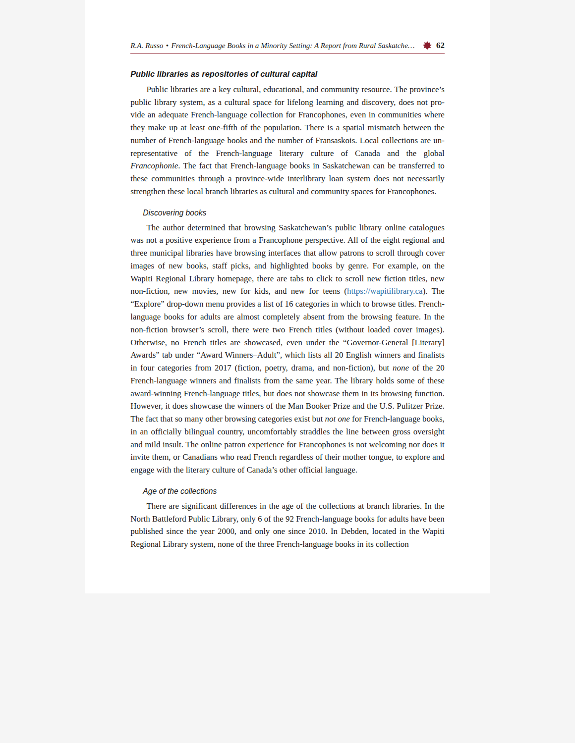R.A. Russo•French-Language Books in a Minority Setting: A Report from Rural Saskatchewan 62
Public libraries as repositories of cultural capital
Public libraries are a key cultural, educational, and community resource. The province’s public library system, as a cultural space for lifelong learning and discovery, does not provide an adequate French-language collection for Francophones, even in communities where they make up at least one-fifth of the population. There is a spatial mismatch between the number of French-language books and the number of Fransaskois. Local collections are unrepresentative of the French-language literary culture of Canada and the global Francophonie. The fact that French-language books in Saskatchewan can be transferred to these communities through a province-wide interlibrary loan system does not necessarily strengthen these local branch libraries as cultural and community spaces for Francophones.
Discovering books
The author determined that browsing Saskatchewan’s public library online catalogues was not a positive experience from a Francophone perspective. All of the eight regional and three municipal libraries have browsing interfaces that allow patrons to scroll through cover images of new books, staff picks, and highlighted books by genre. For example, on the Wapiti Regional Library homepage, there are tabs to click to scroll new fiction titles, new non-fiction, new movies, new for kids, and new for teens (https://wapitilibrary.ca). The “Explore” drop-down menu provides a list of 16 categories in which to browse titles. French-language books for adults are almost completely absent from the browsing feature. In the non-fiction browser’s scroll, there were two French titles (without loaded cover images). Otherwise, no French titles are showcased, even under the “Governor-General [Literary] Awards” tab under “Award Winners–Adult”, which lists all 20 English winners and finalists in four categories from 2017 (fiction, poetry, drama, and non-fiction), but none of the 20 French-language winners and finalists from the same year. The library holds some of these award-winning French-language titles, but does not showcase them in its browsing function. However, it does showcase the winners of the Man Booker Prize and the U.S. Pulitzer Prize. The fact that so many other browsing categories exist but not one for French-language books, in an officially bilingual country, uncomfortably straddles the line between gross oversight and mild insult. The online patron experience for Francophones is not welcoming nor does it invite them, or Canadians who read French regardless of their mother tongue, to explore and engage with the literary culture of Canada’s other official language.
Age of the collections
There are significant differences in the age of the collections at branch libraries. In the North Battleford Public Library, only 6 of the 92 French-language books for adults have been published since the year 2000, and only one since 2010. In Debden, located in the Wapiti Regional Library system, none of the three French-language books in its collection